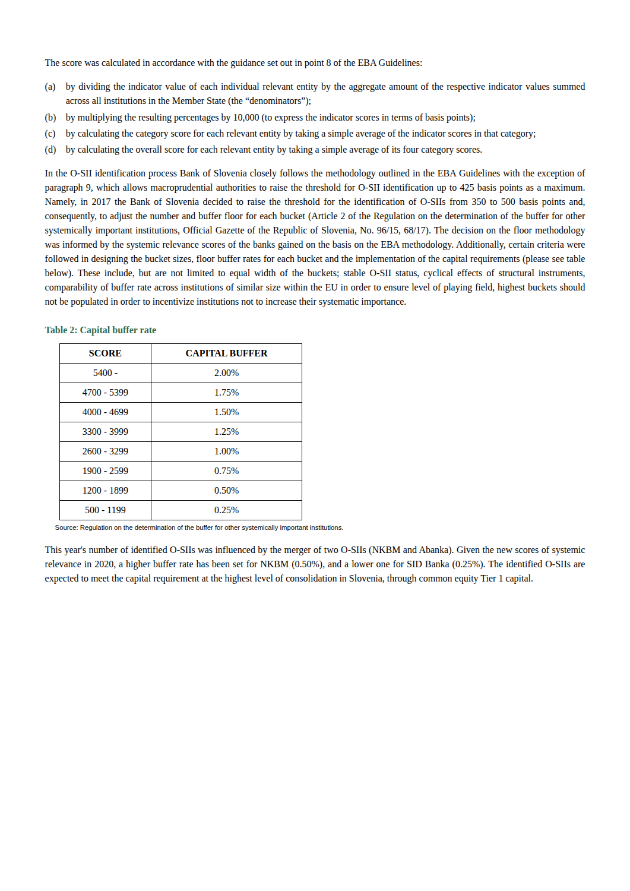The score was calculated in accordance with the guidance set out in point 8 of the EBA Guidelines:
(a) by dividing the indicator value of each individual relevant entity by the aggregate amount of the respective indicator values summed across all institutions in the Member State (the “denominators”);
(b) by multiplying the resulting percentages by 10,000 (to express the indicator scores in terms of basis points);
(c) by calculating the category score for each relevant entity by taking a simple average of the indicator scores in that category;
(d) by calculating the overall score for each relevant entity by taking a simple average of its four category scores.
In the O-SII identification process Bank of Slovenia closely follows the methodology outlined in the EBA Guidelines with the exception of paragraph 9, which allows macroprudential authorities to raise the threshold for O-SII identification up to 425 basis points as a maximum. Namely, in 2017 the Bank of Slovenia decided to raise the threshold for the identification of O-SIIs from 350 to 500 basis points and, consequently, to adjust the number and buffer floor for each bucket (Article 2 of the Regulation on the determination of the buffer for other systemically important institutions, Official Gazette of the Republic of Slovenia, No. 96/15, 68/17). The decision on the floor methodology was informed by the systemic relevance scores of the banks gained on the basis on the EBA methodology. Additionally, certain criteria were followed in designing the bucket sizes, floor buffer rates for each bucket and the implementation of the capital requirements (please see table below). These include, but are not limited to equal width of the buckets; stable O-SII status, cyclical effects of structural instruments, comparability of buffer rate across institutions of similar size within the EU in order to ensure level of playing field, highest buckets should not be populated in order to incentivize institutions not to increase their systematic importance.
Table 2: Capital buffer rate
| SCORE | CAPITAL BUFFER |
| --- | --- |
| 5400 - | 2.00% |
| 4700 - 5399 | 1.75% |
| 4000 - 4699 | 1.50% |
| 3300 - 3999 | 1.25% |
| 2600 - 3299 | 1.00% |
| 1900 - 2599 | 0.75% |
| 1200 - 1899 | 0.50% |
| 500 - 1199 | 0.25% |
Source: Regulation on the determination of the buffer for other systemically important institutions.
This year's number of identified O-SIIs was influenced by the merger of two O-SIIs (NKBM and Abanka). Given the new scores of systemic relevance in 2020, a higher buffer rate has been set for NKBM (0.50%), and a lower one for SID Banka (0.25%). The identified O-SIIs are expected to meet the capital requirement at the highest level of consolidation in Slovenia, through common equity Tier 1 capital.